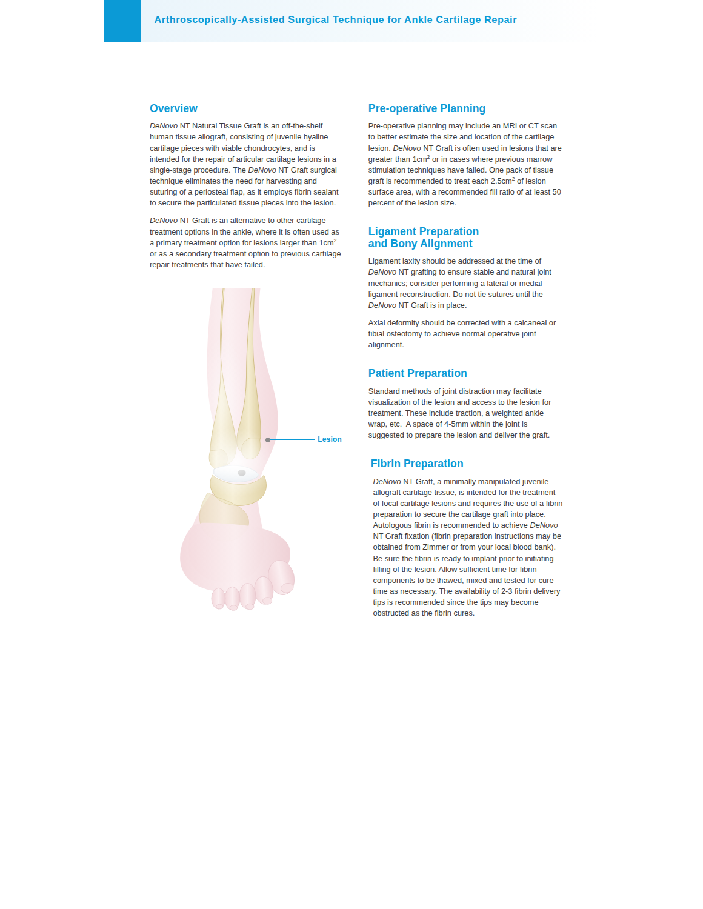Arthroscopically-Assisted Surgical Technique for Ankle Cartilage Repair
Overview
DeNovo NT Natural Tissue Graft is an off-the-shelf human tissue allograft, consisting of juvenile hyaline cartilage pieces with viable chondrocytes, and is intended for the repair of articular cartilage lesions in a single-stage procedure. The DeNovo NT Graft surgical technique eliminates the need for harvesting and suturing of a periosteal flap, as it employs fibrin sealant to secure the particulated tissue pieces into the lesion.
DeNovo NT Graft is an alternative to other cartilage treatment options in the ankle, where it is often used as a primary treatment option for lesions larger than 1cm2 or as a secondary treatment option to previous cartilage repair treatments that have failed.
Lesion
Pre-operative Planning
Pre-operative planning may include an MRI or CT scan to better estimate the size and location of the cartilage lesion. DeNovo NT Graft is often used in lesions that are greater than 1cm2 or in cases where previous marrow stimulation techniques have failed. One pack of tissue graft is recommended to treat each 2.5cm2 of lesion surface area, with a recommended fill ratio of at least 50 percent of the lesion size.
Ligament Preparation
and Bony Alignment
Ligament laxity should be addressed at the time of DeNovo NT grafting to ensure stable and natural joint mechanics; consider performing a lateral or medial ligament reconstruction. Do not tie sutures until the DeNovo NT Graft is in place.
Axial deformity should be corrected with a calcaneal or tibial osteotomy to achieve normal operative joint alignment.
Patient Preparation
Standard methods of joint distraction may facilitate visualization of the lesion and access to the lesion for treatment. These include traction, a weighted ankle wrap, etc. A space of 4-5mm within the joint is suggested to prepare the lesion and deliver the graft.
Fibrin Preparation
DeNovo NT Graft, a minimally manipulated juvenile allograft cartilage tissue, is intended for the treatment of focal cartilage lesions and requires the use of a fibrin preparation to secure the cartilage graft into place. Autologous fibrin is recommended to achieve DeNovo NT Graft fixation (fibrin preparation instructions may be obtained from Zimmer or from your local blood bank). Be sure the fibrin is ready to implant prior to initiating filling of the lesion. Allow sufficient time for fibrin components to be thawed, mixed and tested for cure time as necessary. The availability of 2-3 fibrin delivery tips is recommended since the tips may become obstructed as the fibrin cures.